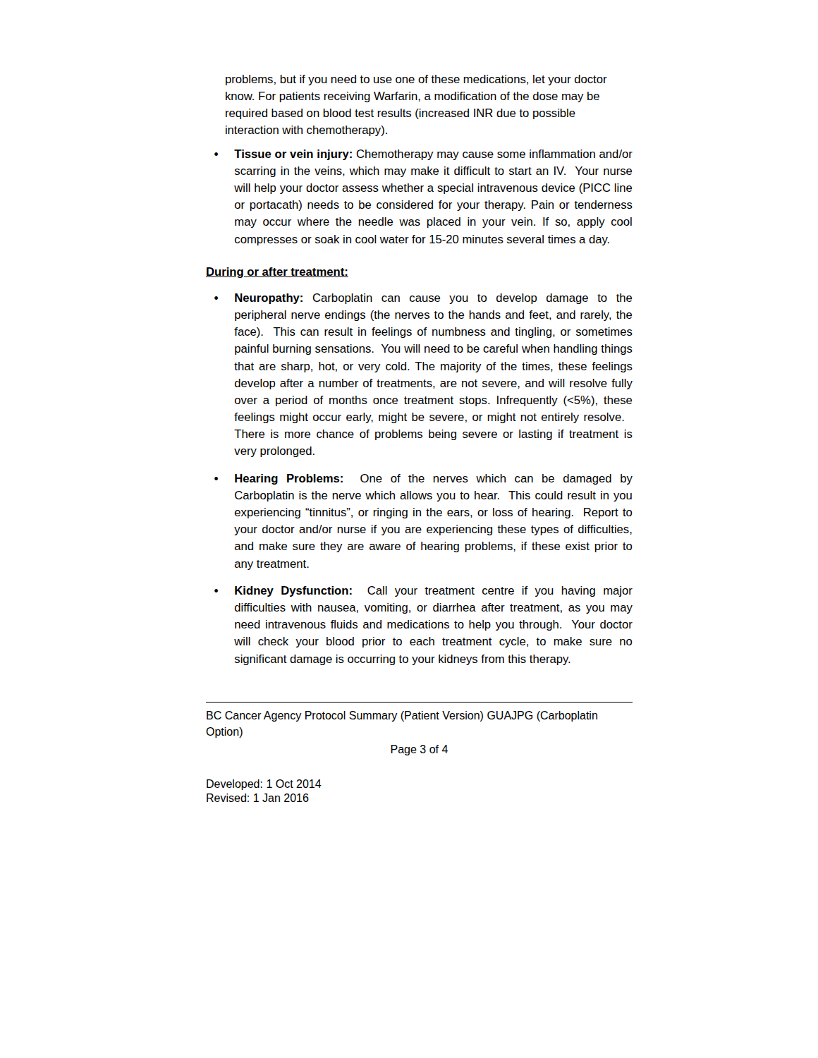problems, but if you need to use one of these medications, let your doctor know. For patients receiving Warfarin, a modification of the dose may be required based on blood test results (increased INR due to possible interaction with chemotherapy).
Tissue or vein injury: Chemotherapy may cause some inflammation and/or scarring in the veins, which may make it difficult to start an IV. Your nurse will help your doctor assess whether a special intravenous device (PICC line or portacath) needs to be considered for your therapy. Pain or tenderness may occur where the needle was placed in your vein. If so, apply cool compresses or soak in cool water for 15-20 minutes several times a day.
During or after treatment:
Neuropathy: Carboplatin can cause you to develop damage to the peripheral nerve endings (the nerves to the hands and feet, and rarely, the face). This can result in feelings of numbness and tingling, or sometimes painful burning sensations. You will need to be careful when handling things that are sharp, hot, or very cold. The majority of the times, these feelings develop after a number of treatments, are not severe, and will resolve fully over a period of months once treatment stops. Infrequently (<5%), these feelings might occur early, might be severe, or might not entirely resolve. There is more chance of problems being severe or lasting if treatment is very prolonged.
Hearing Problems: One of the nerves which can be damaged by Carboplatin is the nerve which allows you to hear. This could result in you experiencing “tinnitus”, or ringing in the ears, or loss of hearing. Report to your doctor and/or nurse if you are experiencing these types of difficulties, and make sure they are aware of hearing problems, if these exist prior to any treatment.
Kidney Dysfunction: Call your treatment centre if you having major difficulties with nausea, vomiting, or diarrhea after treatment, as you may need intravenous fluids and medications to help you through. Your doctor will check your blood prior to each treatment cycle, to make sure no significant damage is occurring to your kidneys from this therapy.
BC Cancer Agency Protocol Summary (Patient Version) GUAJPG (Carboplatin Option)
Page 3 of 4
Developed: 1 Oct 2014
Revised: 1 Jan 2016